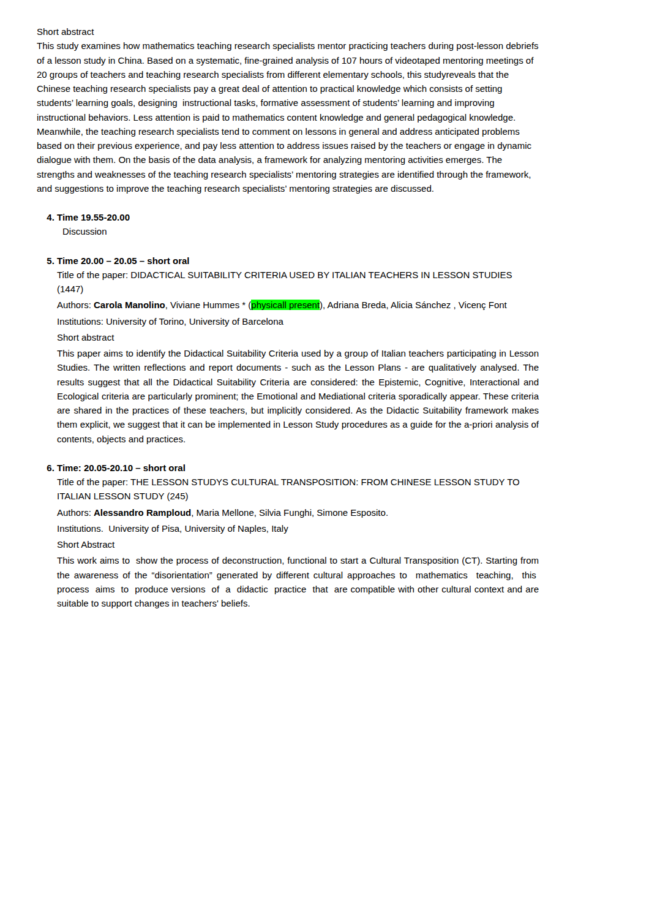Short abstract
This study examines how mathematics teaching research specialists mentor practicing teachers during post-lesson debriefs of a lesson study in China. Based on a systematic, fine-grained analysis of 107 hours of videotaped mentoring meetings of 20 groups of teachers and teaching research specialists from different elementary schools, this studyreveals that the Chinese teaching research specialists pay a great deal of attention to practical knowledge which consists of setting students’ learning goals, designing instructional tasks, formative assessment of students’ learning and improving instructional behaviors. Less attention is paid to mathematics content knowledge and general pedagogical knowledge. Meanwhile, the teaching research specialists tend to comment on lessons in general and address anticipated problems based on their previous experience, and pay less attention to address issues raised by the teachers or engage in dynamic dialogue with them. On the basis of the data analysis, a framework for analyzing mentoring activities emerges. The strengths and weaknesses of the teaching research specialists’ mentoring strategies are identified through the framework, and suggestions to improve the teaching research specialists’ mentoring strategies are discussed.
Time 19.55-20.00
Discussion
Time 20.00 – 20.05 – short oral
Title of the paper: DIDACTICAL SUITABILITY CRITERIA USED BY ITALIAN TEACHERS IN LESSON STUDIES (1447)
Authors: Carola Manolino, Viviane Hummes * (physicall present), Adriana Breda, Alicia Sánchez , Vicenç Font
Institutions: University of Torino, University of Barcelona
Short abstract
This paper aims to identify the Didactical Suitability Criteria used by a group of Italian teachers participating in Lesson Studies. The written reflections and report documents - such as the Lesson Plans - are qualitatively analysed. The results suggest that all the Didactical Suitability Criteria are considered: the Epistemic, Cognitive, Interactional and Ecological criteria are particularly prominent; the Emotional and Mediational criteria sporadically appear. These criteria are shared in the practices of these teachers, but implicitly considered. As the Didactic Suitability framework makes them explicit, we suggest that it can be implemented in Lesson Study procedures as a guide for the a-priori analysis of contents, objects and practices.
Time: 20.05-20.10 – short oral
Title of the paper: THE LESSON STUDYS CULTURAL TRANSPOSITION: FROM CHINESE LESSON STUDY TO ITALIAN LESSON STUDY (245)
Authors: Alessandro Ramploud, Maria Mellone, Silvia Funghi, Simone Esposito.
Institutions. University of Pisa, University of Naples, Italy
Short Abstract
This work aims to show the process of deconstruction, functional to start a Cultural Transposition (CT). Starting from the awareness of the “disorientation” generated by different cultural approaches to mathematics teaching, this process aims to produce versions of a didactic practice that are compatible with other cultural context and are suitable to support changes in teachers' beliefs.